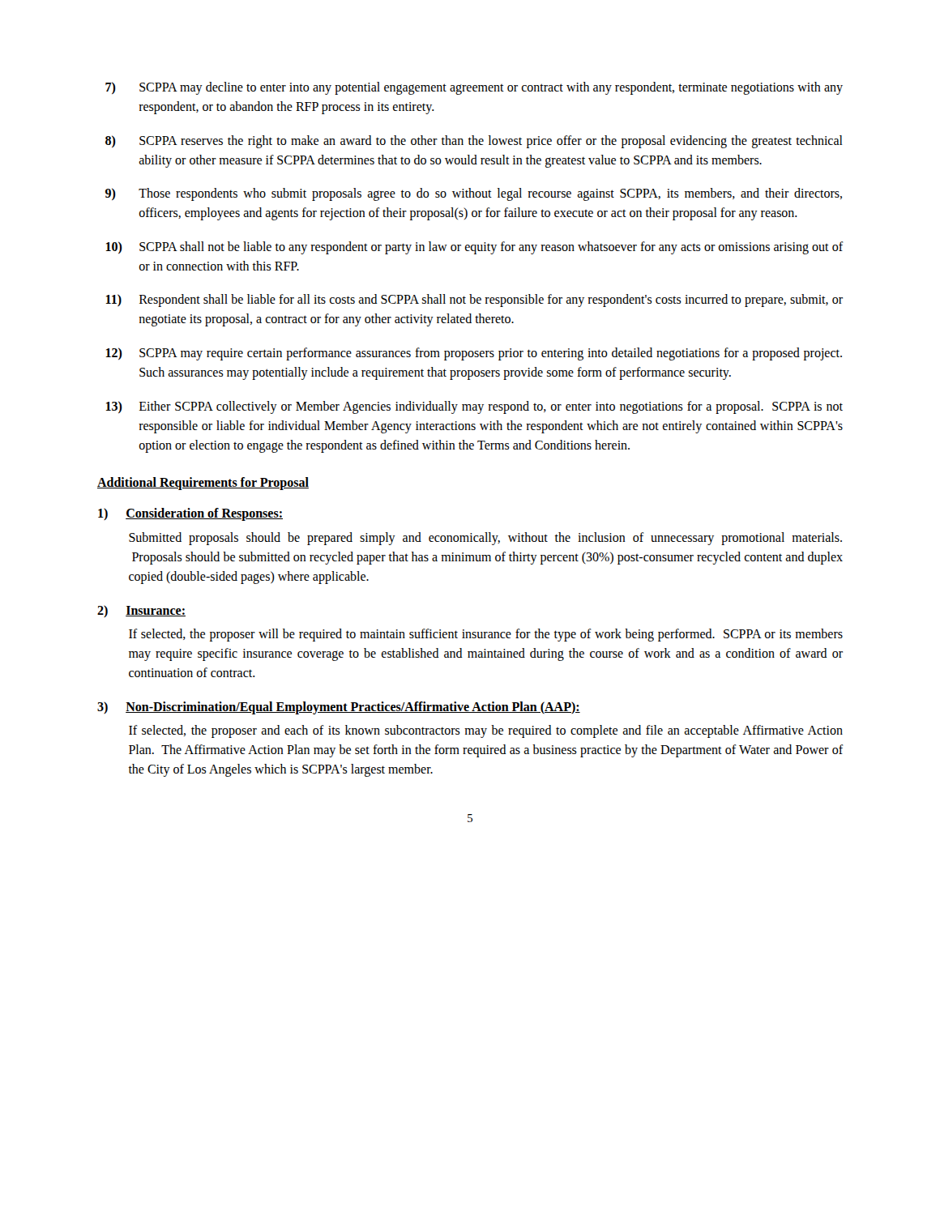7) SCPPA may decline to enter into any potential engagement agreement or contract with any respondent, terminate negotiations with any respondent, or to abandon the RFP process in its entirety.
8) SCPPA reserves the right to make an award to the other than the lowest price offer or the proposal evidencing the greatest technical ability or other measure if SCPPA determines that to do so would result in the greatest value to SCPPA and its members.
9) Those respondents who submit proposals agree to do so without legal recourse against SCPPA, its members, and their directors, officers, employees and agents for rejection of their proposal(s) or for failure to execute or act on their proposal for any reason.
10) SCPPA shall not be liable to any respondent or party in law or equity for any reason whatsoever for any acts or omissions arising out of or in connection with this RFP.
11) Respondent shall be liable for all its costs and SCPPA shall not be responsible for any respondent's costs incurred to prepare, submit, or negotiate its proposal, a contract or for any other activity related thereto.
12) SCPPA may require certain performance assurances from proposers prior to entering into detailed negotiations for a proposed project. Such assurances may potentially include a requirement that proposers provide some form of performance security.
13) Either SCPPA collectively or Member Agencies individually may respond to, or enter into negotiations for a proposal. SCPPA is not responsible or liable for individual Member Agency interactions with the respondent which are not entirely contained within SCPPA's option or election to engage the respondent as defined within the Terms and Conditions herein.
Additional Requirements for Proposal
1) Consideration of Responses:
Submitted proposals should be prepared simply and economically, without the inclusion of unnecessary promotional materials. Proposals should be submitted on recycled paper that has a minimum of thirty percent (30%) post-consumer recycled content and duplex copied (double-sided pages) where applicable.
2) Insurance:
If selected, the proposer will be required to maintain sufficient insurance for the type of work being performed. SCPPA or its members may require specific insurance coverage to be established and maintained during the course of work and as a condition of award or continuation of contract.
3) Non-Discrimination/Equal Employment Practices/Affirmative Action Plan (AAP):
If selected, the proposer and each of its known subcontractors may be required to complete and file an acceptable Affirmative Action Plan. The Affirmative Action Plan may be set forth in the form required as a business practice by the Department of Water and Power of the City of Los Angeles which is SCPPA's largest member.
5